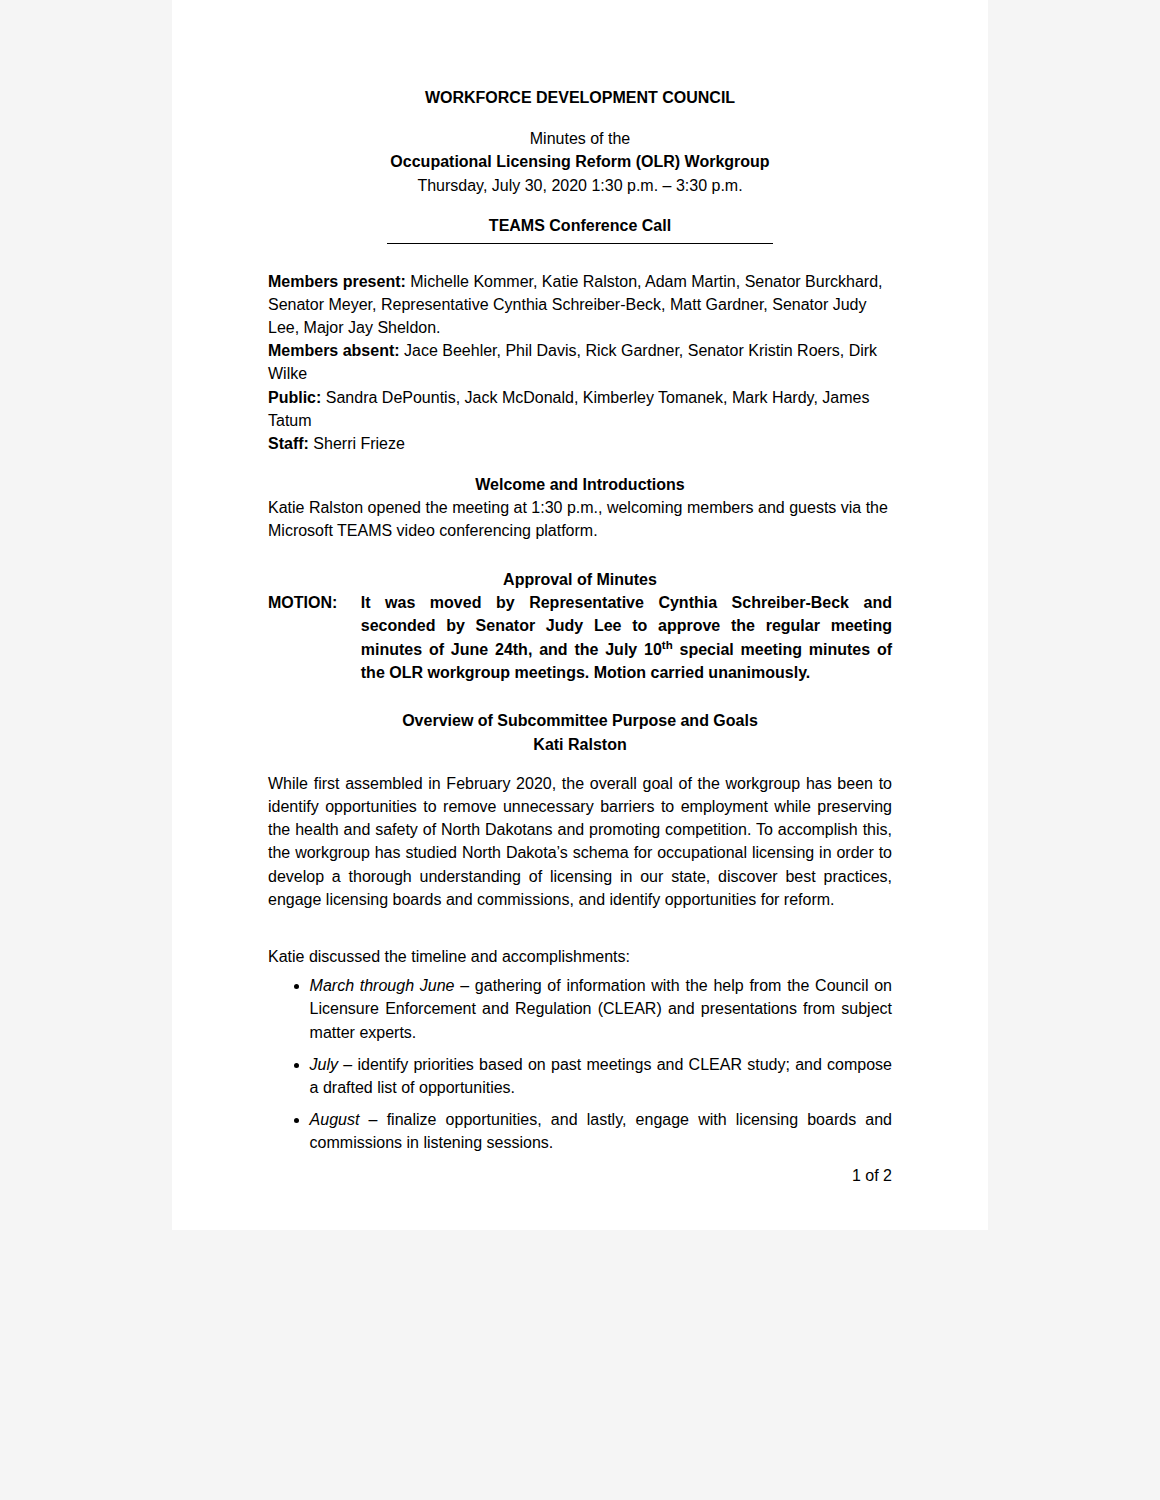WORKFORCE DEVELOPMENT COUNCIL
Minutes of the
Occupational Licensing Reform (OLR) Workgroup
Thursday, July 30, 2020 1:30 p.m. – 3:30 p.m.
TEAMS Conference Call
Members present: Michelle Kommer, Katie Ralston, Adam Martin, Senator Burckhard, Senator Meyer, Representative Cynthia Schreiber-Beck, Matt Gardner, Senator Judy Lee, Major Jay Sheldon.
Members absent: Jace Beehler, Phil Davis, Rick Gardner, Senator Kristin Roers, Dirk Wilke
Public: Sandra DePountis, Jack McDonald, Kimberley Tomanek, Mark Hardy, James Tatum
Staff: Sherri Frieze
Welcome and Introductions
Katie Ralston opened the meeting at 1:30 p.m., welcoming members and guests via the Microsoft TEAMS video conferencing platform.
Approval of Minutes
MOTION:
It was moved by Representative Cynthia Schreiber-Beck and seconded by Senator Judy Lee to approve the regular meeting minutes of June 24th, and the July 10th special meeting minutes of the OLR workgroup meetings. Motion carried unanimously.
Overview of Subcommittee Purpose and Goals
Kati Ralston
While first assembled in February 2020, the overall goal of the workgroup has been to identify opportunities to remove unnecessary barriers to employment while preserving the health and safety of North Dakotans and promoting competition. To accomplish this, the workgroup has studied North Dakota’s schema for occupational licensing in order to develop a thorough understanding of licensing in our state, discover best practices, engage licensing boards and commissions, and identify opportunities for reform.
Katie discussed the timeline and accomplishments:
March through June – gathering of information with the help from the Council on Licensure Enforcement and Regulation (CLEAR) and presentations from subject matter experts.
July – identify priorities based on past meetings and CLEAR study; and compose a drafted list of opportunities.
August – finalize opportunities, and lastly, engage with licensing boards and commissions in listening sessions.
1 of 2